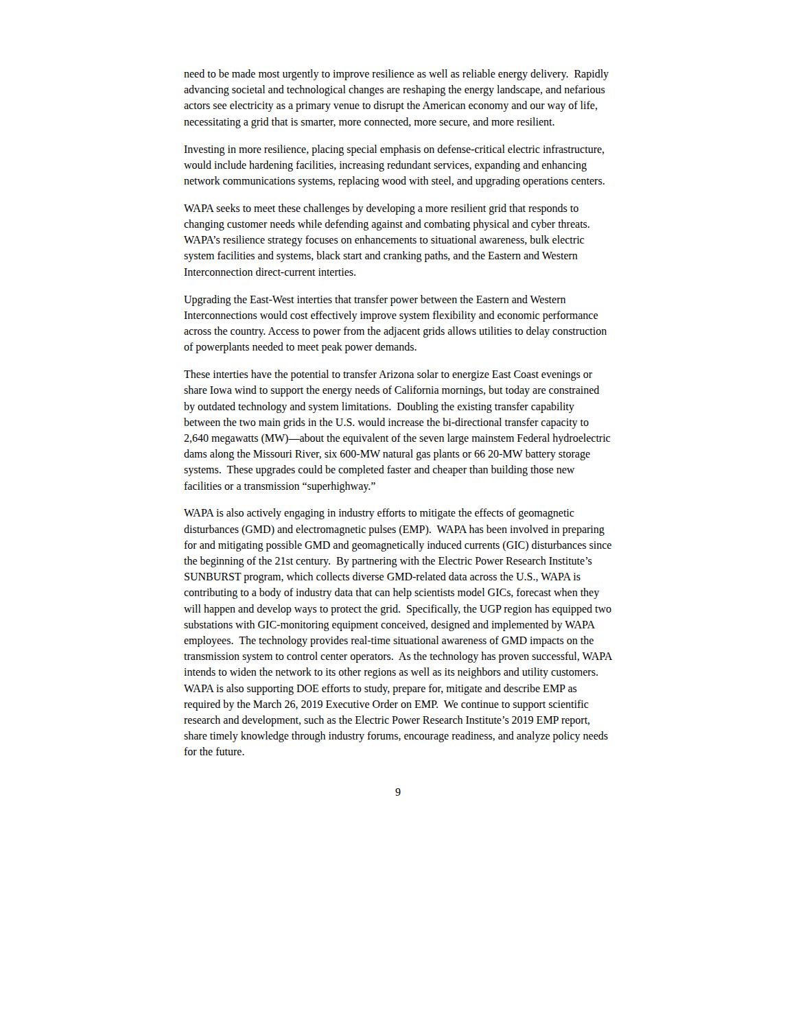need to be made most urgently to improve resilience as well as reliable energy delivery. Rapidly advancing societal and technological changes are reshaping the energy landscape, and nefarious actors see electricity as a primary venue to disrupt the American economy and our way of life, necessitating a grid that is smarter, more connected, more secure, and more resilient.
Investing in more resilience, placing special emphasis on defense-critical electric infrastructure, would include hardening facilities, increasing redundant services, expanding and enhancing network communications systems, replacing wood with steel, and upgrading operations centers.
WAPA seeks to meet these challenges by developing a more resilient grid that responds to changing customer needs while defending against and combating physical and cyber threats. WAPA’s resilience strategy focuses on enhancements to situational awareness, bulk electric system facilities and systems, black start and cranking paths, and the Eastern and Western Interconnection direct-current interties.
Upgrading the East-West interties that transfer power between the Eastern and Western Interconnections would cost effectively improve system flexibility and economic performance across the country. Access to power from the adjacent grids allows utilities to delay construction of powerplants needed to meet peak power demands.
These interties have the potential to transfer Arizona solar to energize East Coast evenings or share Iowa wind to support the energy needs of California mornings, but today are constrained by outdated technology and system limitations. Doubling the existing transfer capability between the two main grids in the U.S. would increase the bi-directional transfer capacity to 2,640 megawatts (MW)—about the equivalent of the seven large mainstem Federal hydroelectric dams along the Missouri River, six 600-MW natural gas plants or 66 20-MW battery storage systems. These upgrades could be completed faster and cheaper than building those new facilities or a transmission “superhighway.”
WAPA is also actively engaging in industry efforts to mitigate the effects of geomagnetic disturbances (GMD) and electromagnetic pulses (EMP). WAPA has been involved in preparing for and mitigating possible GMD and geomagnetically induced currents (GIC) disturbances since the beginning of the 21st century. By partnering with the Electric Power Research Institute’s SUNBURST program, which collects diverse GMD-related data across the U.S., WAPA is contributing to a body of industry data that can help scientists model GICs, forecast when they will happen and develop ways to protect the grid. Specifically, the UGP region has equipped two substations with GIC-monitoring equipment conceived, designed and implemented by WAPA employees. The technology provides real-time situational awareness of GMD impacts on the transmission system to control center operators. As the technology has proven successful, WAPA intends to widen the network to its other regions as well as its neighbors and utility customers. WAPA is also supporting DOE efforts to study, prepare for, mitigate and describe EMP as required by the March 26, 2019 Executive Order on EMP. We continue to support scientific research and development, such as the Electric Power Research Institute’s 2019 EMP report, share timely knowledge through industry forums, encourage readiness, and analyze policy needs for the future.
9